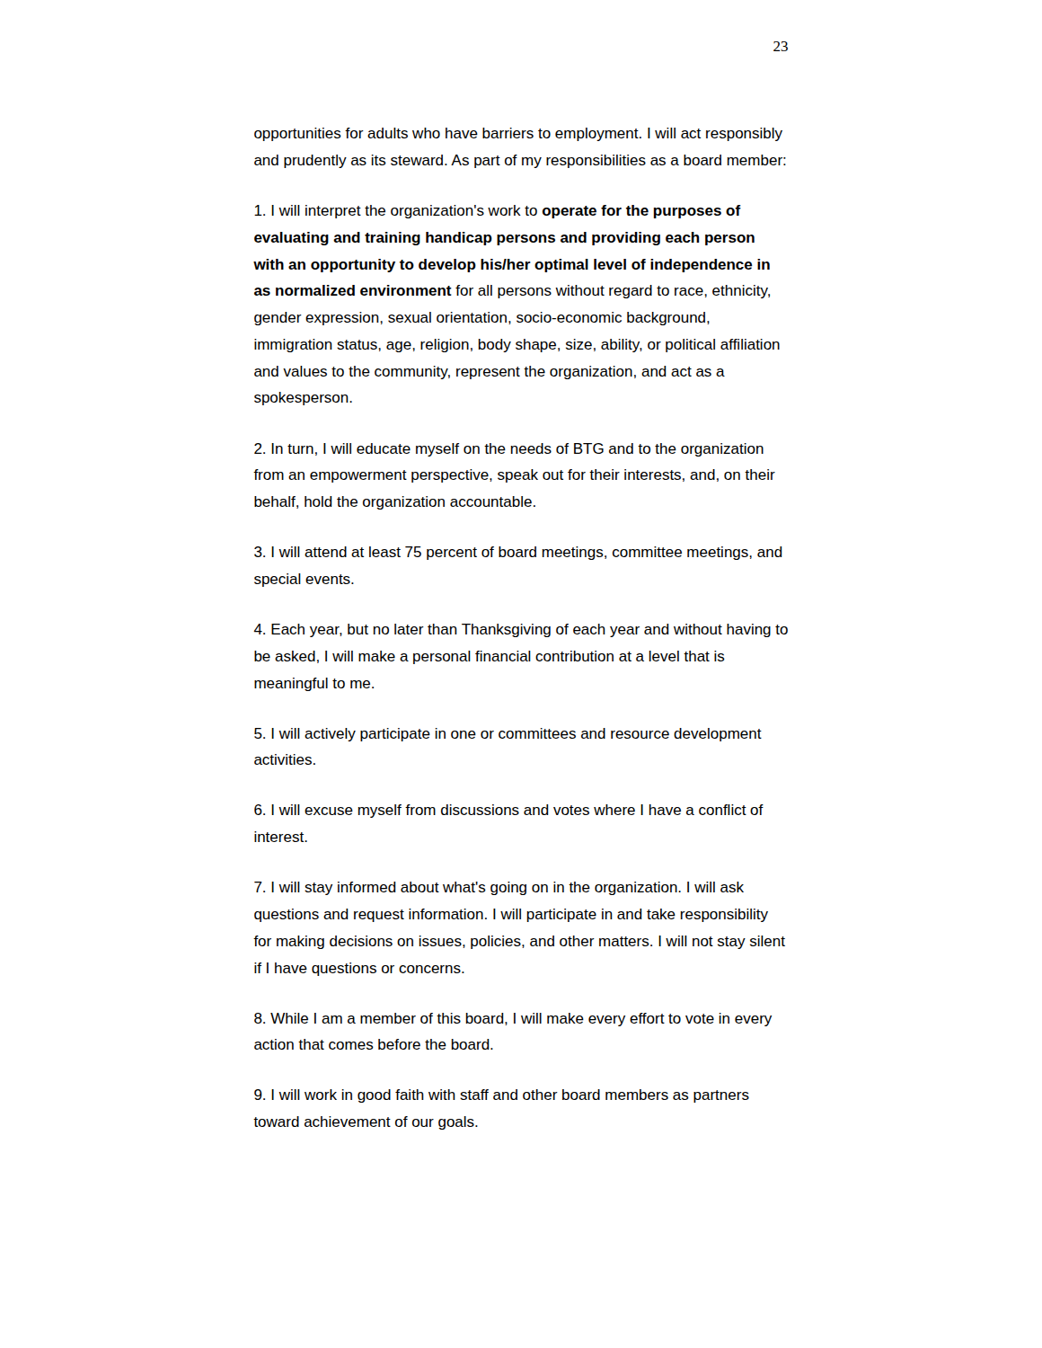23
opportunities for adults who have barriers to employment. I will act responsibly and prudently as its steward. As part of my responsibilities as a board member:
1. I will interpret the organization's work to operate for the purposes of evaluating and training handicap persons and providing each person with an opportunity to develop his/her optimal level of independence in as normalized environment for all persons without regard to race, ethnicity, gender expression, sexual orientation, socio-economic background, immigration status, age, religion, body shape, size, ability, or political affiliation and values to the community, represent the organization, and act as a spokesperson.
2. In turn, I will educate myself on the needs of BTG and to the organization from an empowerment perspective, speak out for their interests, and, on their behalf, hold the organization accountable.
3. I will attend at least 75 percent of board meetings, committee meetings, and special events.
4. Each year, but no later than Thanksgiving of each year and without having to
be asked, I will make a personal financial contribution at a level that is meaningful to me.
5. I will actively participate in one or committees and resource development activities.
6. I will excuse myself from discussions and votes where I have a conflict of interest.
7. I will stay informed about what's going on in the organization. I will ask questions and request information. I will participate in and take responsibility for making decisions on issues, policies, and other matters. I will not stay silent if I have questions or concerns.
8. While I am a member of this board, I will make every effort to vote in every action that comes before the board.
9. I will work in good faith with staff and other board members as partners toward achievement of our goals.